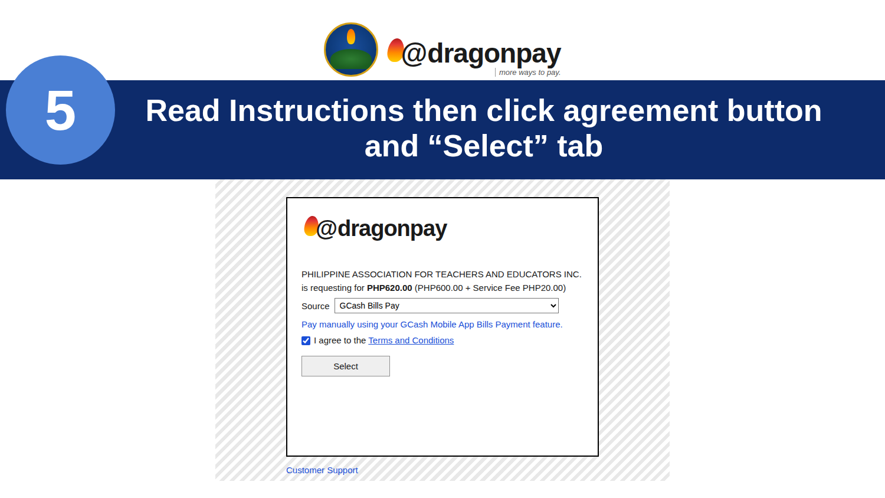@ dragonpay
more ways to pay.
5
Read Instructions then click agreement button and “Select” tab
@ dragonpay
PHILIPPINE ASSOCIATION FOR TEACHERS AND EDUCATORS INC.
is requesting for PHP620.00 (PHP600.00 + Service Fee PHP20.00)
Source GCash Bills Pay
Pay manually using your GCash Mobile App Bills Payment feature.
I agree to the Terms and Conditions
Select
Customer Support